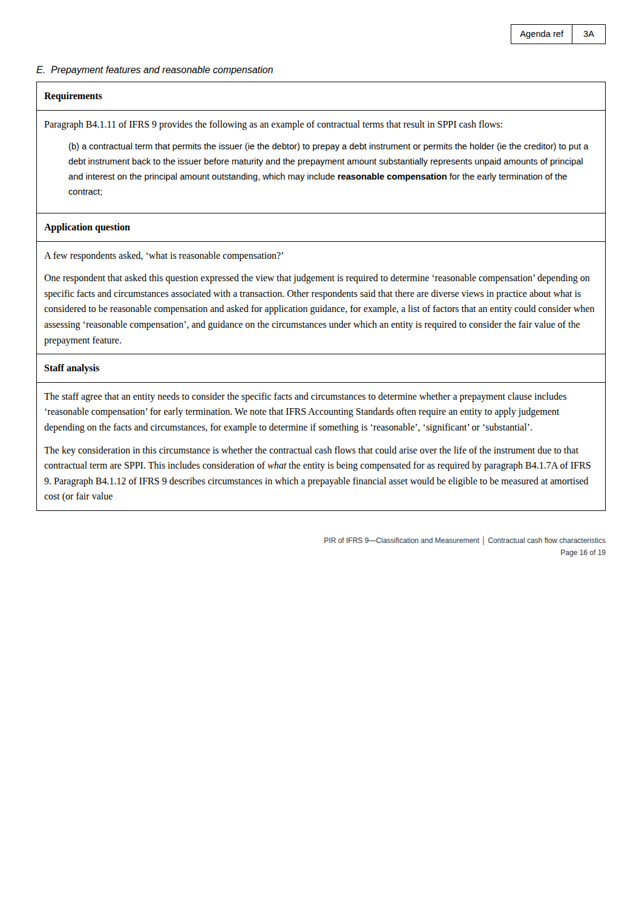Agenda ref
3A
E. Prepayment features and reasonable compensation
| Requirements |
| Paragraph B4.1.11 of IFRS 9 provides the following as an example of contractual terms that result in SPPI cash flows: (b) a contractual term that permits the issuer (ie the debtor) to prepay a debt instrument or permits the holder (ie the creditor) to put a debt instrument back to the issuer before maturity and the prepayment amount substantially represents unpaid amounts of principal and interest on the principal amount outstanding, which may include reasonable compensation for the early termination of the contract; |
| Application question |
| A few respondents asked, ‘what is reasonable compensation?’ One respondent that asked this question expressed the view that judgement is required to determine ‘reasonable compensation’ depending on specific facts and circumstances associated with a transaction. Other respondents said that there are diverse views in practice about what is considered to be reasonable compensation and asked for application guidance, for example, a list of factors that an entity could consider when assessing ‘reasonable compensation’, and guidance on the circumstances under which an entity is required to consider the fair value of the prepayment feature. |
| Staff analysis |
| The staff agree that an entity needs to consider the specific facts and circumstances to determine whether a prepayment clause includes ‘reasonable compensation’ for early termination. We note that IFRS Accounting Standards often require an entity to apply judgement depending on the facts and circumstances, for example to determine if something is ‘reasonable’, ‘significant’ or ‘substantial’. The key consideration in this circumstance is whether the contractual cash flows that could arise over the life of the instrument due to that contractual term are SPPI. This includes consideration of what the entity is being compensated for as required by paragraph B4.1.7A of IFRS 9. Paragraph B4.1.12 of IFRS 9 describes circumstances in which a prepayable financial asset would be eligible to be measured at amortised cost (or fair value |
PIR of IFRS 9—Classification and Measurement │ Contractual cash flow characteristics
Page 16 of 19